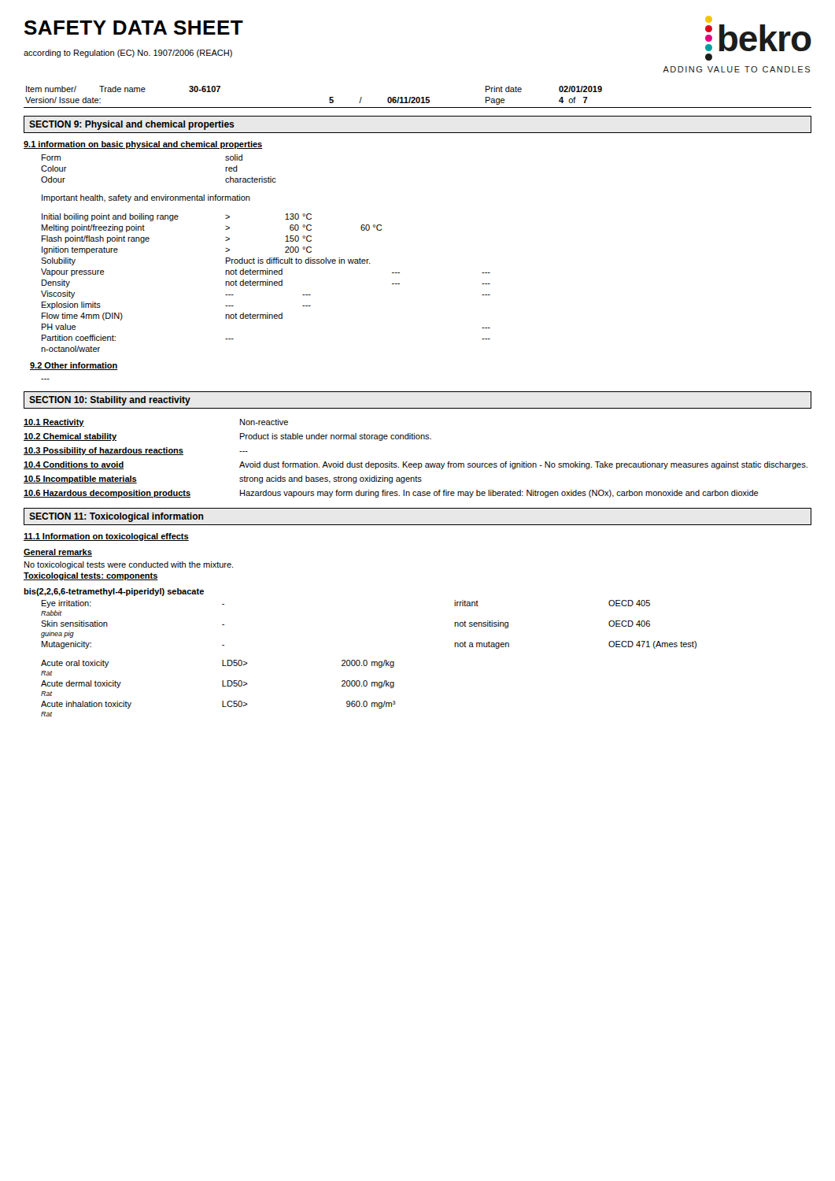SAFETY DATA SHEET
according to Regulation (EC) No. 1907/2006 (REACH)
bekro
ADDING VALUE TO CANDLES
| Item number/ | Trade name | 30-6107 | | | | Print date | 02/01/2019 |
| Version/ Issue date: | | 5 | / | 06/11/2015 | Page | 4 of 7 |
SECTION 9: Physical and chemical properties
9.1 information on basic physical and chemical properties
| Form | solid |
| Colour | red |
| Odour | characteristic |
Important health, safety and environmental information
| Initial boiling point and boiling range | > | 130 | °C | | |
| Melting point/freezing point | > | 60 | °C | 60 °C | |
| Flash point/flash point range | > | 150 | °C | | |
| Ignition temperature | > | 200 | °C | | |
| Solubility | Product is difficult to dissolve in water. |
| Vapour pressure | not determined | | --- | --- |
| Density | not determined | | --- | --- |
| Viscosity | --- | --- | | --- |
| Explosion limits | --- | --- | | |
| Flow time 4mm (DIN) | not determined |
| PH value | | | | --- |
| Partition coefficient: | --- | | | --- |
| n-octanol/water | |
9.2 Other information
---
SECTION 10: Stability and reactivity
| 10.1 Reactivity | Non-reactive |
| 10.2 Chemical stability | Product is stable under normal storage conditions. |
| 10.3 Possibility of hazardous reactions | --- |
| 10.4 Conditions to avoid | Avoid dust formation. Avoid dust deposits. Keep away from sources of ignition - No smoking. Take precautionary measures against static discharges. |
| 10.5 Incompatible materials | strong acids and bases, strong oxidizing agents |
| 10.6 Hazardous decomposition products | Hazardous vapours may form during fires. In case of fire may be liberated: Nitrogen oxides (NOx), carbon monoxide and carbon dioxide |
SECTION 11: Toxicological information
11.1 Information on toxicological effects
General remarks
No toxicological tests were conducted with the mixture.
Toxicological tests: components
bis(2,2,6,6-tetramethyl-4-piperidyl) sebacate
| Eye irritation: | - | | | irritant | OECD 405 |
| Rabbit |
| Skin sensitisation | - | | | not sensitising | OECD 406 |
| guinea pig |
| Mutagenicity: | - | | | not a mutagen | OECD 471 (Ames test) |
| Acute oral toxicity | LD50> | 2000.0 | mg/kg | | |
| Rat |
| Acute dermal toxicity | LD50> | 2000.0 | mg/kg | | |
| Rat |
| Acute inhalation toxicity | LC50> | 960.0 | mg/m³ | | |
| Rat |